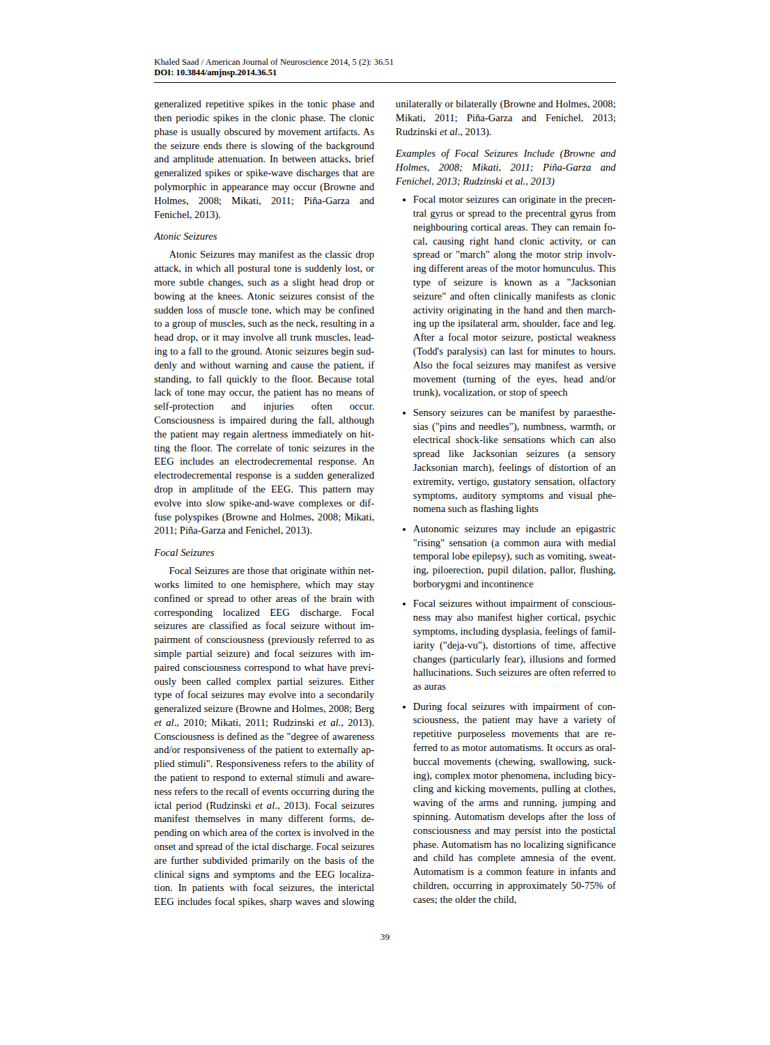Khaled Saad / American Journal of Neuroscience 2014, 5 (2): 36.51
DOI: 10.3844/amjnsp.2014.36.51
generalized repetitive spikes in the tonic phase and then periodic spikes in the clonic phase. The clonic phase is usually obscured by movement artifacts. As the seizure ends there is slowing of the background and amplitude attenuation. In between attacks, brief generalized spikes or spike-wave discharges that are polymorphic in appearance may occur (Browne and Holmes, 2008; Mikati, 2011; Piña-Garza and Fenichel, 2013).
Atonic Seizures
Atonic Seizures may manifest as the classic drop attack, in which all postural tone is suddenly lost, or more subtle changes, such as a slight head drop or bowing at the knees. Atonic seizures consist of the sudden loss of muscle tone, which may be confined to a group of muscles, such as the neck, resulting in a head drop, or it may involve all trunk muscles, leading to a fall to the ground. Atonic seizures begin suddenly and without warning and cause the patient, if standing, to fall quickly to the floor. Because total lack of tone may occur, the patient has no means of self-protection and injuries often occur. Consciousness is impaired during the fall, although the patient may regain alertness immediately on hitting the floor. The correlate of tonic seizures in the EEG includes an electrodecremental response. An electrodecremental response is a sudden generalized drop in amplitude of the EEG. This pattern may evolve into slow spike-and-wave complexes or diffuse polyspikes (Browne and Holmes, 2008; Mikati, 2011; Piña-Garza and Fenichel, 2013).
Focal Seizures
Focal Seizures are those that originate within networks limited to one hemisphere, which may stay confined or spread to other areas of the brain with corresponding localized EEG discharge. Focal seizures are classified as focal seizure without impairment of consciousness (previously referred to as simple partial seizure) and focal seizures with impaired consciousness correspond to what have previously been called complex partial seizures. Either type of focal seizures may evolve into a secondarily generalized seizure (Browne and Holmes, 2008; Berg et al., 2010; Mikati, 2011; Rudzinski et al., 2013). Consciousness is defined as the "degree of awareness and/or responsiveness of the patient to externally applied stimuli". Responsiveness refers to the ability of the patient to respond to external stimuli and awareness refers to the recall of events occurring during the ictal period (Rudzinski et al., 2013). Focal seizures manifest themselves in many different forms, depending on which area of the cortex is involved in the onset and spread of the ictal discharge. Focal seizures are further subdivided primarily on the basis of the clinical signs and symptoms and the EEG localization. In patients with focal seizures, the interictal EEG includes focal spikes, sharp waves and slowing unilaterally or bilaterally (Browne and Holmes, 2008; Mikati, 2011; Piña-Garza and Fenichel, 2013; Rudzinski et al., 2013).
Examples of Focal Seizures Include (Browne and Holmes, 2008; Mikati, 2011; Piña-Garza and Fenichel, 2013; Rudzinski et al., 2013)
Focal motor seizures can originate in the precentral gyrus or spread to the precentral gyrus from neighbouring cortical areas. They can remain focal, causing right hand clonic activity, or can spread or "march" along the motor strip involving different areas of the motor homunculus. This type of seizure is known as a "Jacksonian seizure" and often clinically manifests as clonic activity originating in the hand and then marching up the ipsilateral arm, shoulder, face and leg. After a focal motor seizure, postictal weakness (Todd's paralysis) can last for minutes to hours. Also the focal seizures may manifest as versive movement (turning of the eyes, head and/or trunk), vocalization, or stop of speech
Sensory seizures can be manifest by paraesthesias ("pins and needles"), numbness, warmth, or electrical shock-like sensations which can also spread like Jacksonian seizures (a sensory Jacksonian march), feelings of distortion of an extremity, vertigo, gustatory sensation, olfactory symptoms, auditory symptoms and visual phenomena such as flashing lights
Autonomic seizures may include an epigastric "rising" sensation (a common aura with medial temporal lobe epilepsy), such as vomiting, sweating, piloerection, pupil dilation, pallor, flushing, borborygmi and incontinence
Focal seizures without impairment of consciousness may also manifest higher cortical, psychic symptoms, including dysplasia, feelings of familiarity ("deja-vu"), distortions of time, affective changes (particularly fear), illusions and formed hallucinations. Such seizures are often referred to as auras
During focal seizures with impairment of consciousness, the patient may have a variety of repetitive purposeless movements that are referred to as motor automatisms. It occurs as oral-buccal movements (chewing, swallowing, sucking), complex motor phenomena, including bicycling and kicking movements, pulling at clothes, waving of the arms and running, jumping and spinning. Automatism develops after the loss of consciousness and may persist into the postictal phase. Automatism has no localizing significance and child has complete amnesia of the event. Automatism is a common feature in infants and children, occurring in approximately 50-75% of cases; the older the child,
39